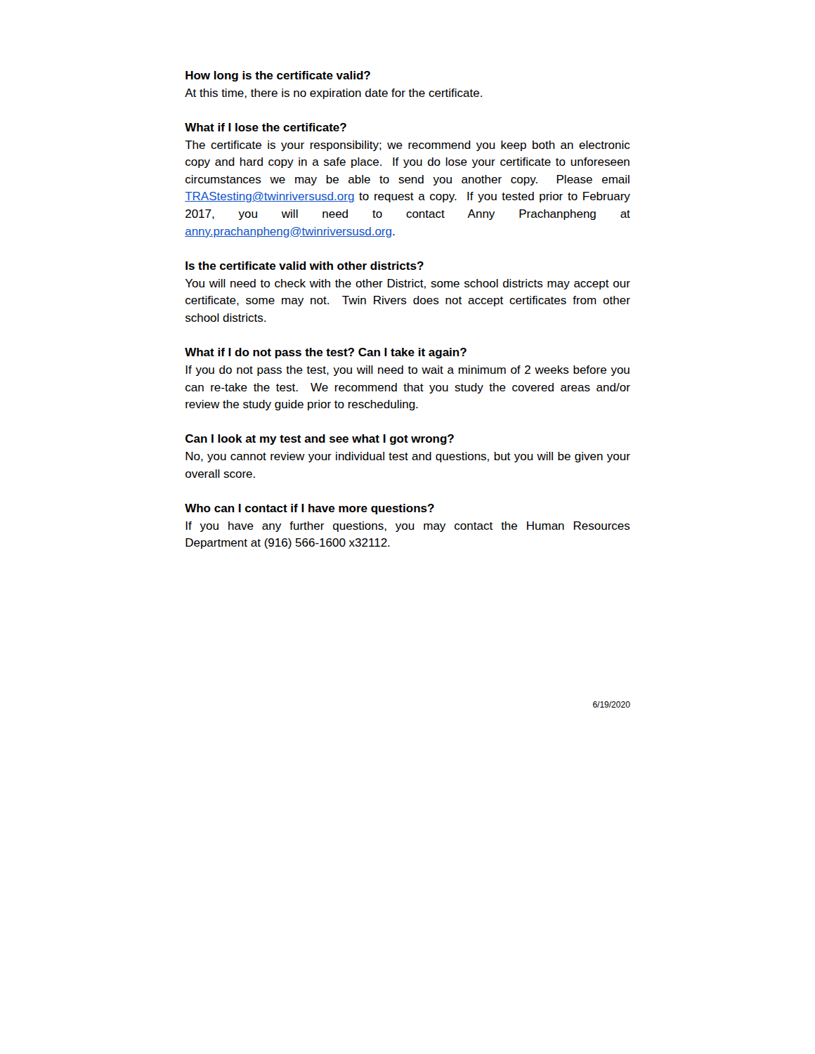How long is the certificate valid?
At this time, there is no expiration date for the certificate.
What if I lose the certificate?
The certificate is your responsibility; we recommend you keep both an electronic copy and hard copy in a safe place. If you do lose your certificate to unforeseen circumstances we may be able to send you another copy. Please email TRAStesting@twinriversusd.org to request a copy. If you tested prior to February 2017, you will need to contact Anny Prachanpheng at anny.prachanpheng@twinriversusd.org.
Is the certificate valid with other districts?
You will need to check with the other District, some school districts may accept our certificate, some may not. Twin Rivers does not accept certificates from other school districts.
What if I do not pass the test? Can I take it again?
If you do not pass the test, you will need to wait a minimum of 2 weeks before you can re-take the test. We recommend that you study the covered areas and/or review the study guide prior to rescheduling.
Can I look at my test and see what I got wrong?
No, you cannot review your individual test and questions, but you will be given your overall score.
Who can I contact if I have more questions?
If you have any further questions, you may contact the Human Resources Department at (916) 566-1600 x32112.
6/19/2020